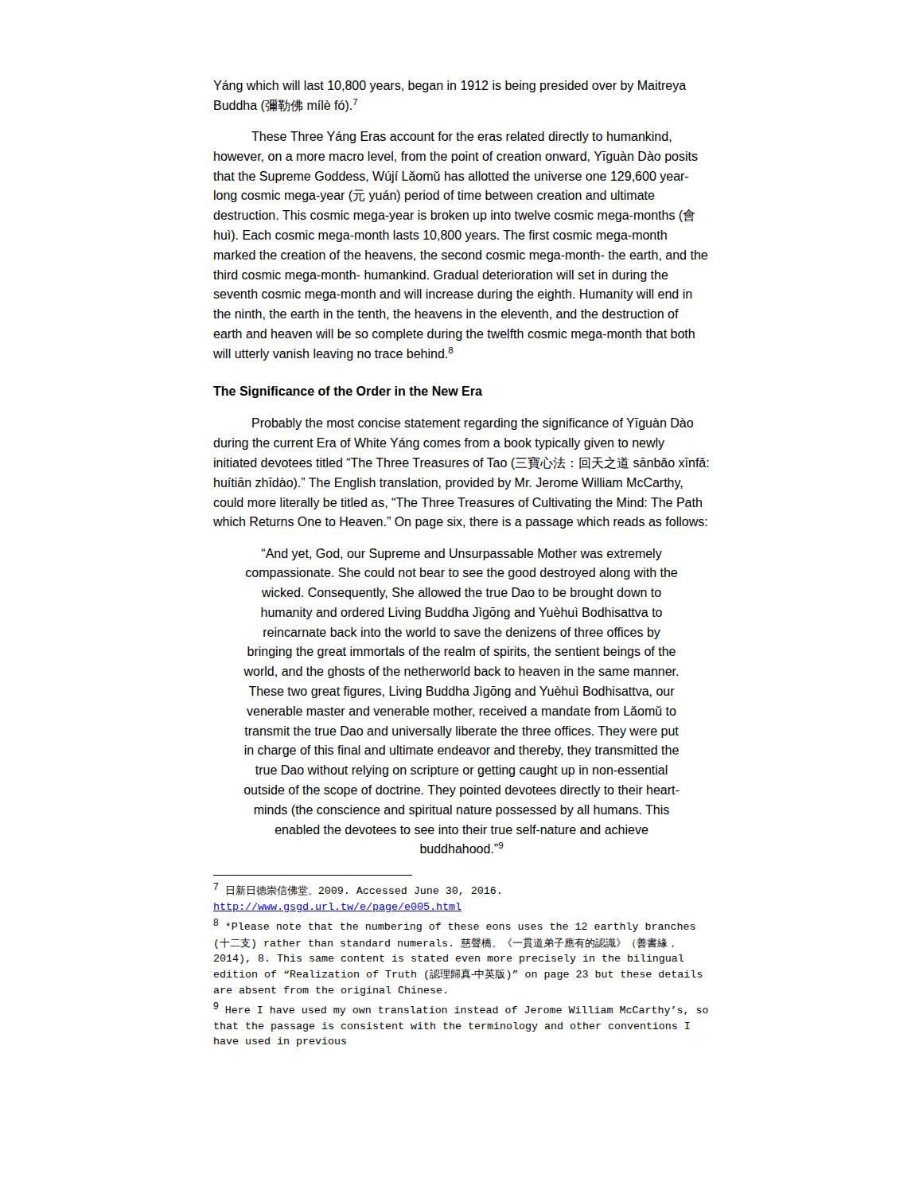Yáng which will last 10,800 years, began in 1912 is being presided over by Maitreya Buddha (彌勒佛 mílè fó).7
These Three Yáng Eras account for the eras related directly to humankind, however, on a more macro level, from the point of creation onward, Yīguàn Dào posits that the Supreme Goddess, Wújí Lǎomǔ has allotted the universe one 129,600 year-long cosmic mega-year (元 yuán) period of time between creation and ultimate destruction. This cosmic mega-year is broken up into twelve cosmic mega-months (會 huì). Each cosmic mega-month lasts 10,800 years. The first cosmic mega-month marked the creation of the heavens, the second cosmic mega-month- the earth, and the third cosmic mega-month- humankind. Gradual deterioration will set in during the seventh cosmic mega-month and will increase during the eighth. Humanity will end in the ninth, the earth in the tenth, the heavens in the eleventh, and the destruction of earth and heaven will be so complete during the twelfth cosmic mega-month that both will utterly vanish leaving no trace behind.8
The Significance of the Order in the New Era
Probably the most concise statement regarding the significance of Yīguàn Dào during the current Era of White Yáng comes from a book typically given to newly initiated devotees titled “The Three Treasures of Tao (三寶心法：回天之道 sānbǎo xīnfǎ: huítiān zhīdào).” The English translation, provided by Mr. Jerome William McCarthy, could more literally be titled as, “The Three Treasures of Cultivating the Mind: The Path which Returns One to Heaven.” On page six, there is a passage which reads as follows:
“And yet, God, our Supreme and Unsurpassable Mother was extremely compassionate. She could not bear to see the good destroyed along with the wicked. Consequently, She allowed the true Dao to be brought down to humanity and ordered Living Buddha Jìgōng and Yuèhuì Bodhisattva to reincarnate back into the world to save the denizens of three offices by bringing the great immortals of the realm of spirits, the sentient beings of the world, and the ghosts of the netherworld back to heaven in the same manner. These two great figures, Living Buddha Jìgōng and Yuèhuì Bodhisattva, our venerable master and venerable mother, received a mandate from Lǎomǔ to transmit the true Dao and universally liberate the three offices. They were put in charge of this final and ultimate endeavor and thereby, they transmitted the true Dao without relying on scripture or getting caught up in non-essential outside of the scope of doctrine. They pointed devotees directly to their heart-minds (the conscience and spiritual nature possessed by all humans. This enabled the devotees to see into their true self-nature and achieve buddhahood.”9
7 日新日德崇信佛堂。2009. Accessed June 30, 2016. http://www.gsgd.url.tw/e/page/e005.html
8 *Please note that the numbering of these eons uses the 12 earthly branches (十二支) rather than standard numerals. 慈聲橋。《一貫道弟子應有的認識》（善書緣，2014), 8. This same content is stated even more precisely in the bilingual edition of “Realization of Truth (認理歸真-中英版)” on page 23 but these details are absent from the original Chinese.
9 Here I have used my own translation instead of Jerome William McCarthy’s, so that the passage is consistent with the terminology and other conventions I have used in previous